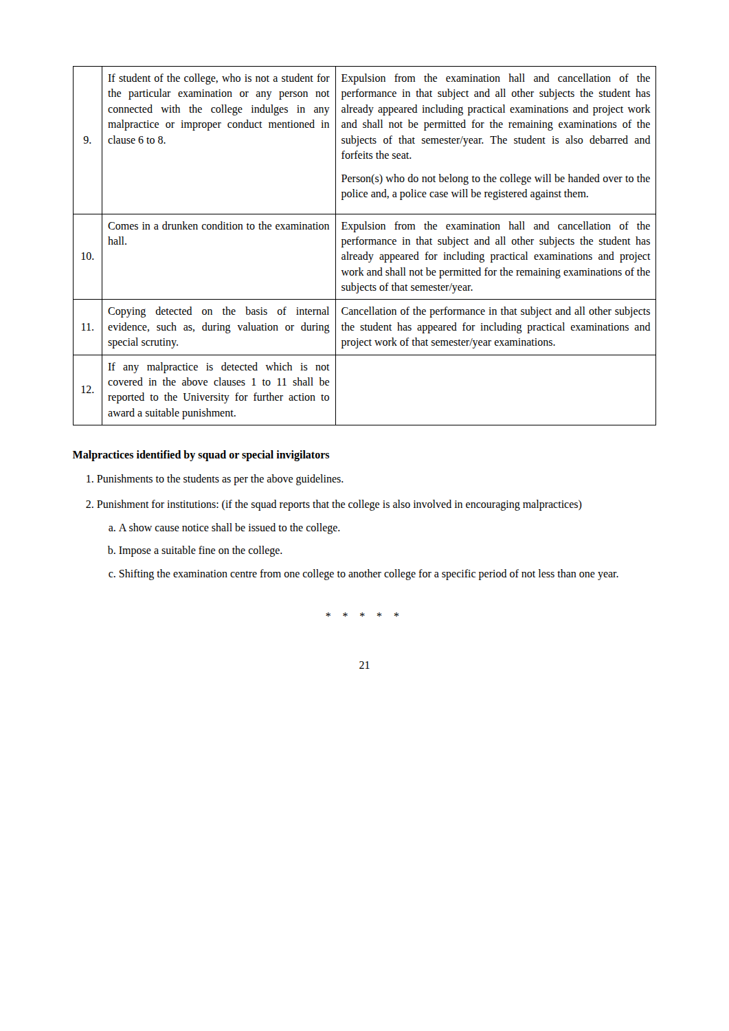| 9. | If student of the college, who is not a student for the particular examination or any person not connected with the college indulges in any malpractice or improper conduct mentioned in clause 6 to 8. | Expulsion from the examination hall and cancellation of the performance in that subject and all other subjects the student has already appeared including practical examinations and project work and shall not be permitted for the remaining examinations of the subjects of that semester/year. The student is also debarred and forfeits the seat. Person(s) who do not belong to the college will be handed over to the police and, a police case will be registered against them. |
| 10. | Comes in a drunken condition to the examination hall. | Expulsion from the examination hall and cancellation of the performance in that subject and all other subjects the student has already appeared for including practical examinations and project work and shall not be permitted for the remaining examinations of the subjects of that semester/year. |
| 11. | Copying detected on the basis of internal evidence, such as, during valuation or during special scrutiny. | Cancellation of the performance in that subject and all other subjects the student has appeared for including practical examinations and project work of that semester/year examinations. |
| 12. | If any malpractice is detected which is not covered in the above clauses 1 to 11 shall be reported to the University for further action to award a suitable punishment. | |
Malpractices identified by squad or special invigilators
Punishments to the students as per the above guidelines.
Punishment for institutions: (if the squad reports that the college is also involved in encouraging malpractices)
A show cause notice shall be issued to the college.
Impose a suitable fine on the college.
Shifting the examination centre from one college to another college for a specific period of not less than one year.
* * * * *
21